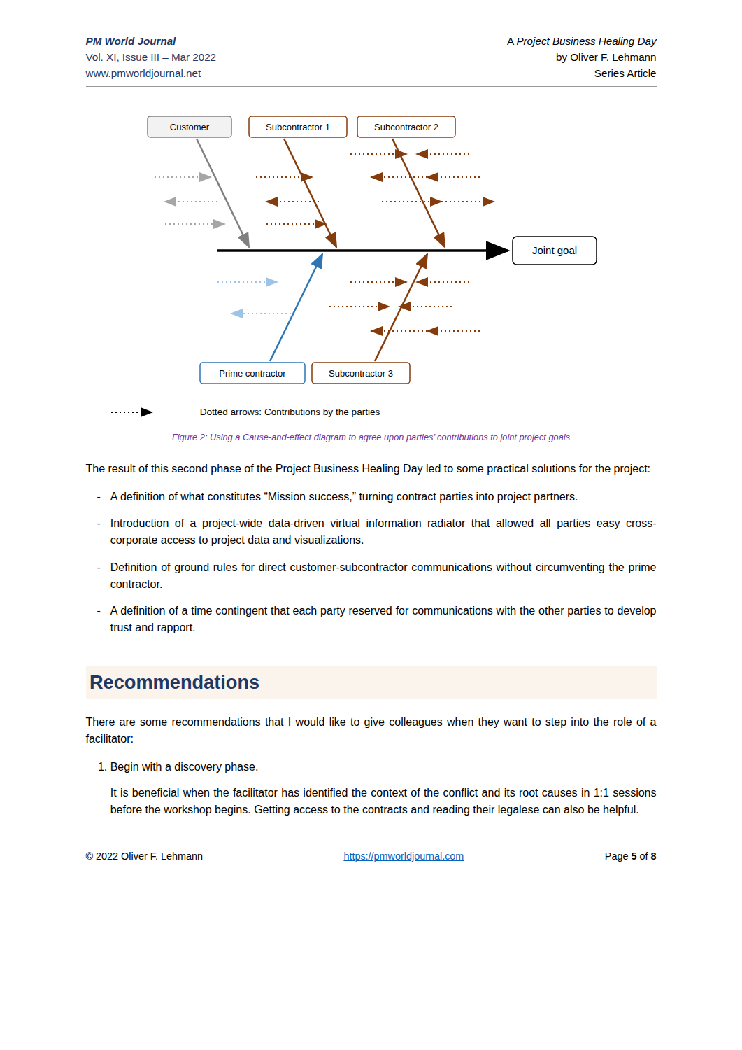PM World Journal
Vol. XI, Issue III – Mar 2022
www.pmworldjournal.net
A Project Business Healing Day
by Oliver F. Lehmann
Series Article
Joint goal Customer Subcontractor 1 Subcontractor 2 Prime contractor Subcontractor 3
Dotted arrows: Contributions by the parties
Figure 2: Using a Cause-and-effect diagram to agree upon parties’ contributions to joint project goals
The result of this second phase of the Project Business Healing Day led to some practical solutions for the project:
A definition of what constitutes “Mission success,” turning contract parties into project partners.
Introduction of a project-wide data-driven virtual information radiator that allowed all parties easy cross-corporate access to project data and visualizations.
Definition of ground rules for direct customer-subcontractor communications without circumventing the prime contractor.
A definition of a time contingent that each party reserved for communications with the other parties to develop trust and rapport.
Recommendations
There are some recommendations that I would like to give colleagues when they want to step into the role of a facilitator:
Begin with a discovery phase.
It is beneficial when the facilitator has identified the context of the conflict and its root causes in 1:1 sessions before the workshop begins. Getting access to the contracts and reading their legalese can also be helpful.
© 2022 Oliver F. Lehmann
https://pmworldjournal.com
Page 5 of 8